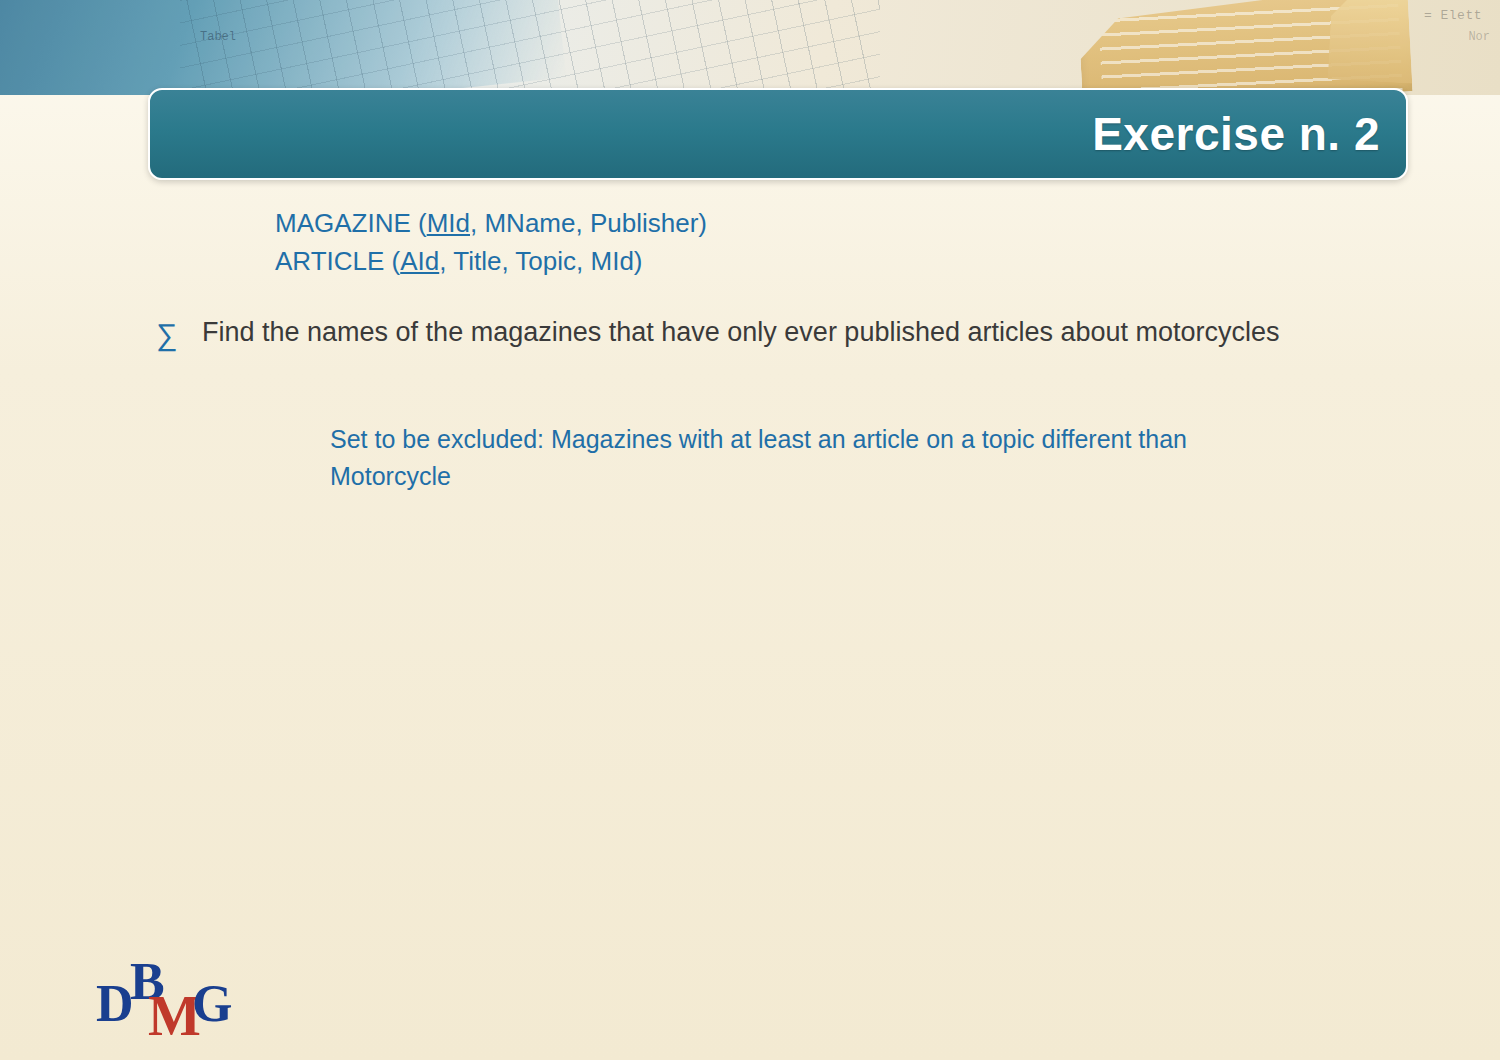= Elett
Nor
Tabel
Exercise n. 2
MAGAZINE (MId, MName, Publisher)
ARTICLE (AId, Title, Topic, MId)
∑
Find the names of the magazines that have only ever published articles about motorcycles
Set to be excluded: Magazines with at least an article on a topic different than Motorcycle
D B M G